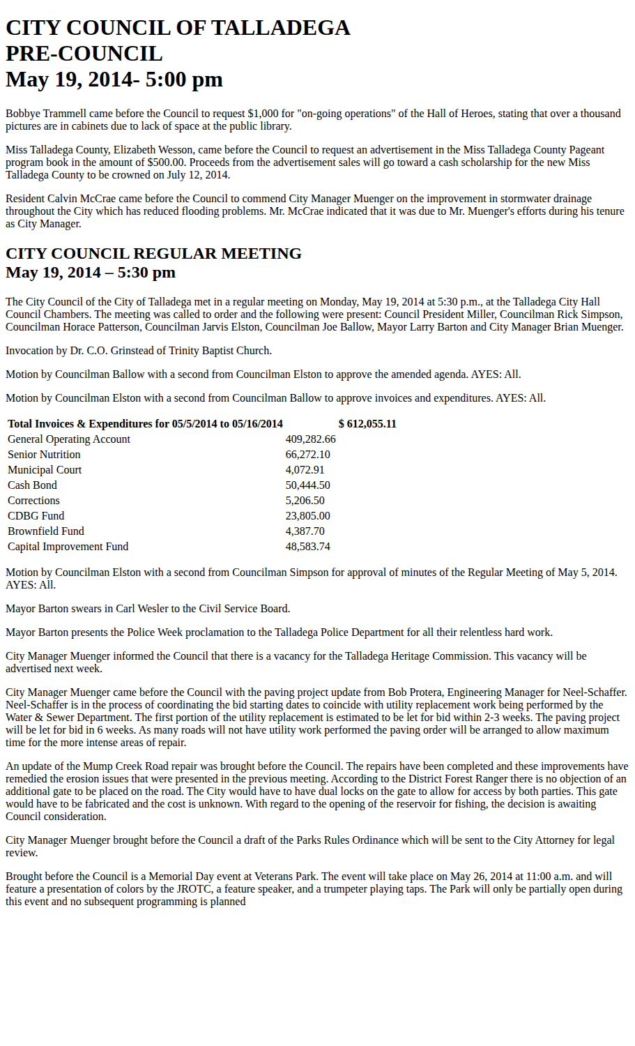CITY COUNCIL OF TALLADEGA
PRE-COUNCIL
May 19, 2014- 5:00 pm
Bobbye Trammell came before the Council to request $1,000 for "on-going operations" of the Hall of Heroes, stating that over a thousand pictures are in cabinets due to lack of space at the public library.
Miss Talladega County, Elizabeth Wesson, came before the Council to request an advertisement in the Miss Talladega County Pageant program book in the amount of $500.00. Proceeds from the advertisement sales will go toward a cash scholarship for the new Miss Talladega County to be crowned on July 12, 2014.
Resident Calvin McCrae came before the Council to commend City Manager Muenger on the improvement in stormwater drainage throughout the City which has reduced flooding problems. Mr. McCrae indicated that it was due to Mr. Muenger's efforts during his tenure as City Manager.
CITY COUNCIL REGULAR MEETING
May 19, 2014 – 5:30 pm
The City Council of the City of Talladega met in a regular meeting on Monday, May 19, 2014 at 5:30 p.m., at the Talladega City Hall Council Chambers. The meeting was called to order and the following were present: Council President Miller, Councilman Rick Simpson, Councilman Horace Patterson, Councilman Jarvis Elston, Councilman Joe Ballow, Mayor Larry Barton and City Manager Brian Muenger.
Invocation by Dr. C.O. Grinstead of Trinity Baptist Church.
Motion by Councilman Ballow with a second from Councilman Elston to approve the amended agenda. AYES: All.
Motion by Councilman Elston with a second from Councilman Ballow to approve invoices and expenditures. AYES: All.
| Total Invoices & Expenditures for 05/5/2014 to 05/16/2014 | | $ 612,055.11 |
| General Operating Account | 409,282.66 | |
| Senior Nutrition | 66,272.10 | |
| Municipal Court | 4,072.91 | |
| Cash Bond | 50,444.50 | |
| Corrections | 5,206.50 | |
| CDBG Fund | 23,805.00 | |
| Brownfield Fund | 4,387.70 | |
| Capital Improvement Fund | 48,583.74 | |
Motion by Councilman Elston with a second from Councilman Simpson for approval of minutes of the Regular Meeting of May 5, 2014. AYES: All.
Mayor Barton swears in Carl Wesler to the Civil Service Board.
Mayor Barton presents the Police Week proclamation to the Talladega Police Department for all their relentless hard work.
City Manager Muenger informed the Council that there is a vacancy for the Talladega Heritage Commission. This vacancy will be advertised next week.
City Manager Muenger came before the Council with the paving project update from Bob Protera, Engineering Manager for Neel-Schaffer. Neel-Schaffer is in the process of coordinating the bid starting dates to coincide with utility replacement work being performed by the Water & Sewer Department. The first portion of the utility replacement is estimated to be let for bid within 2-3 weeks. The paving project will be let for bid in 6 weeks. As many roads will not have utility work performed the paving order will be arranged to allow maximum time for the more intense areas of repair.
An update of the Mump Creek Road repair was brought before the Council. The repairs have been completed and these improvements have remedied the erosion issues that were presented in the previous meeting. According to the District Forest Ranger there is no objection of an additional gate to be placed on the road. The City would have to have dual locks on the gate to allow for access by both parties. This gate would have to be fabricated and the cost is unknown. With regard to the opening of the reservoir for fishing, the decision is awaiting Council consideration.
City Manager Muenger brought before the Council a draft of the Parks Rules Ordinance which will be sent to the City Attorney for legal review.
Brought before the Council is a Memorial Day event at Veterans Park. The event will take place on May 26, 2014 at 11:00 a.m. and will feature a presentation of colors by the JROTC, a feature speaker, and a trumpeter playing taps. The Park will only be partially open during this event and no subsequent programming is planned